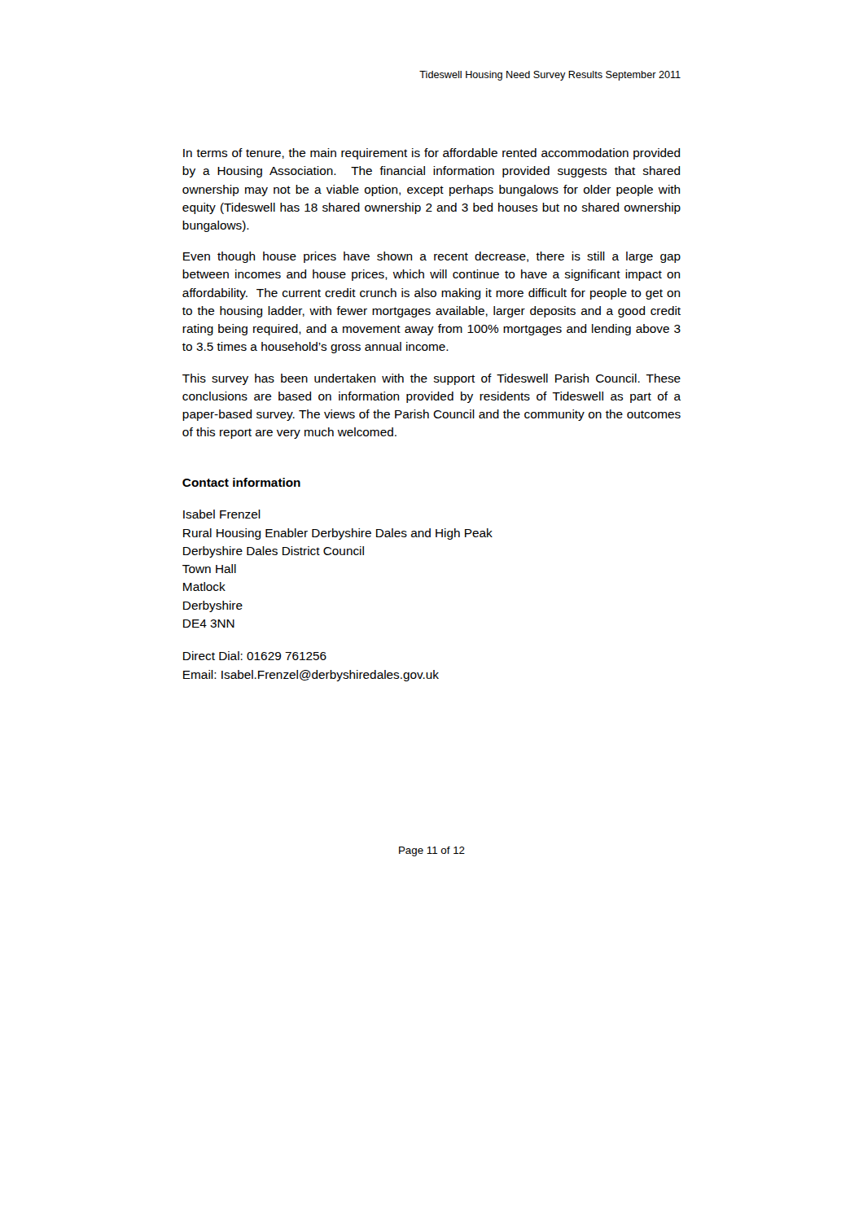Tideswell Housing Need Survey Results September 2011
In terms of tenure, the main requirement is for affordable rented accommodation provided by a Housing Association. The financial information provided suggests that shared ownership may not be a viable option, except perhaps bungalows for older people with equity (Tideswell has 18 shared ownership 2 and 3 bed houses but no shared ownership bungalows).
Even though house prices have shown a recent decrease, there is still a large gap between incomes and house prices, which will continue to have a significant impact on affordability. The current credit crunch is also making it more difficult for people to get on to the housing ladder, with fewer mortgages available, larger deposits and a good credit rating being required, and a movement away from 100% mortgages and lending above 3 to 3.5 times a household’s gross annual income.
This survey has been undertaken with the support of Tideswell Parish Council. These conclusions are based on information provided by residents of Tideswell as part of a paper-based survey. The views of the Parish Council and the community on the outcomes of this report are very much welcomed.
Contact information
Isabel Frenzel
Rural Housing Enabler Derbyshire Dales and High Peak
Derbyshire Dales District Council
Town Hall
Matlock
Derbyshire
DE4 3NN
Direct Dial: 01629 761256
Email: Isabel.Frenzel@derbyshiredales.gov.uk
Page 11 of 12